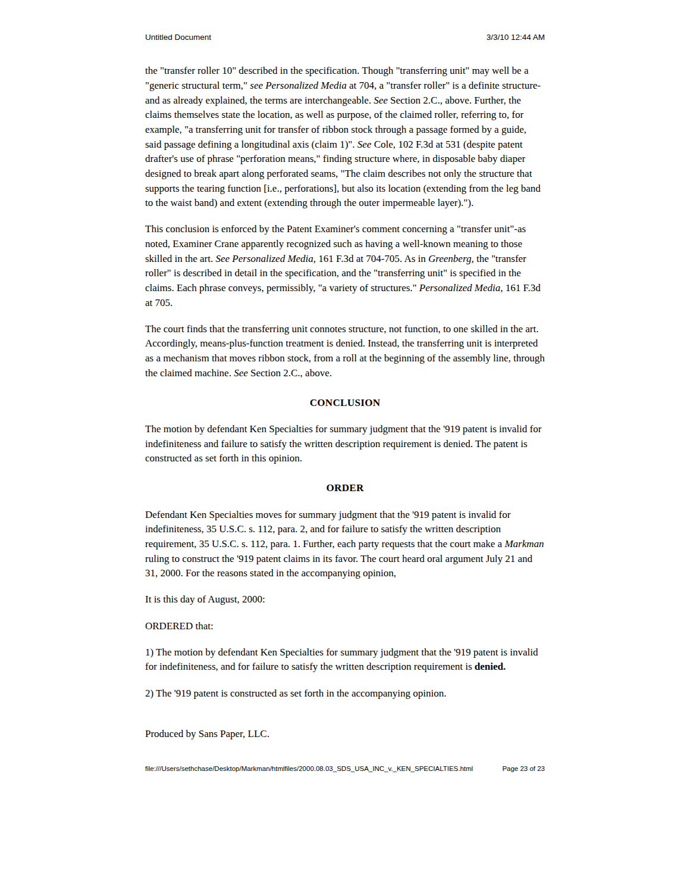Untitled Document 3/3/10 12:44 AM
the "transfer roller 10" described in the specification. Though "transferring unit" may well be a "generic structural term," see Personalized Media at 704, a "transfer roller" is a definite structure-and as already explained, the terms are interchangeable. See Section 2.C., above. Further, the claims themselves state the location, as well as purpose, of the claimed roller, referring to, for example, "a transferring unit for transfer of ribbon stock through a passage formed by a guide, said passage defining a longitudinal axis (claim 1)". See Cole, 102 F.3d at 531 (despite patent drafter's use of phrase "perforation means," finding structure where, in disposable baby diaper designed to break apart along perforated seams, "The claim describes not only the structure that supports the tearing function [i.e., perforations], but also its location (extending from the leg band to the waist band) and extent (extending through the outer impermeable layer).").
This conclusion is enforced by the Patent Examiner's comment concerning a "transfer unit"-as noted, Examiner Crane apparently recognized such as having a well-known meaning to those skilled in the art. See Personalized Media, 161 F.3d at 704-705. As in Greenberg, the "transfer roller" is described in detail in the specification, and the "transferring unit" is specified in the claims. Each phrase conveys, permissibly, "a variety of structures." Personalized Media, 161 F.3d at 705.
The court finds that the transferring unit connotes structure, not function, to one skilled in the art. Accordingly, means-plus-function treatment is denied. Instead, the transferring unit is interpreted as a mechanism that moves ribbon stock, from a roll at the beginning of the assembly line, through the claimed machine. See Section 2.C., above.
CONCLUSION
The motion by defendant Ken Specialties for summary judgment that the '919 patent is invalid for indefiniteness and failure to satisfy the written description requirement is denied. The patent is constructed as set forth in this opinion.
ORDER
Defendant Ken Specialties moves for summary judgment that the '919 patent is invalid for indefiniteness, 35 U.S.C. s. 112, para. 2, and for failure to satisfy the written description requirement, 35 U.S.C. s. 112, para. 1. Further, each party requests that the court make a Markman ruling to construct the '919 patent claims in its favor. The court heard oral argument July 21 and 31, 2000. For the reasons stated in the accompanying opinion,
It is this day of August, 2000:
ORDERED that:
1) The motion by defendant Ken Specialties for summary judgment that the '919 patent is invalid for indefiniteness, and for failure to satisfy the written description requirement is denied.
2) The '919 patent is constructed as set forth in the accompanying opinion.
Produced by Sans Paper, LLC.
file:///Users/sethchase/Desktop/Markman/htmlfiles/2000.08.03_SDS_USA_INC_v._KEN_SPECIALTIES.html Page 23 of 23